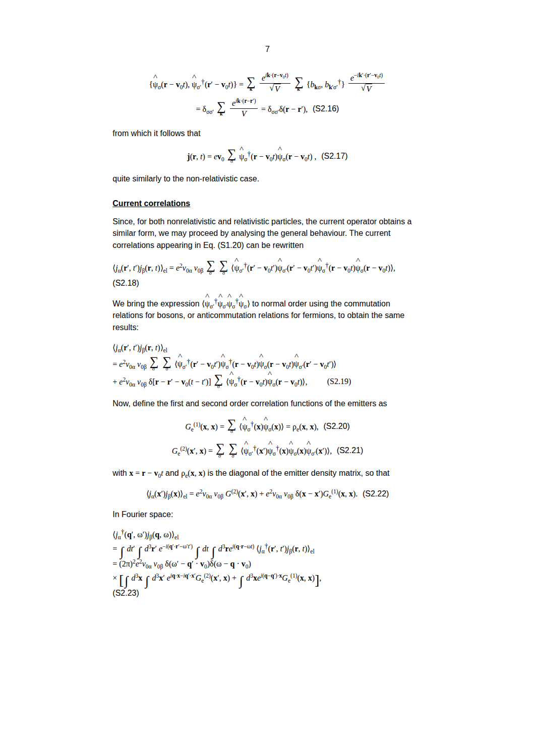7
{ψσ(r − v0t), ψσ′†(r′ − v0t)} = ∑k eik·(r−v0t) V ∑k′ {bkσ, bk′σ′†} e−ik′·(r′−v0t) V
= δσσ′ ∑k eik·(r−r′) V = δσσ′δ(r − r′), (S2.16)
from which it follows that
j(r, t) = ev0 ∑σ ψσ†(r − v0t)ψσ(r − v0t) , (S2.17)
quite similarly to the non-relativistic case.
Current correlations
Since, for both nonrelativistic and relativistic particles, the current operator obtains a similar form, we may proceed by analysing the general behaviour. The current correlations appearing in Eq. (S1.20) can be rewritten
⟨jα(r′, t′)jβ(r, t)⟩el = e2v0α v0β ∑σ′ ∑σ ⟨ψσ′†(r′ − v0t′)ψσ′(r′ − v0t′)ψσ†(r − v0t)ψσ(r − v0t)⟩, (S2.18)
We bring the expression ⟨ψσ′†ψσ′ψσ†ψσ⟩ to normal order using the commutation relations for bosons, or anticommutation relations for fermions, to obtain the same results:
⟨jα(r′, t′)jβ(r, t)⟩el = e2v0α v0β ∑σ′ ∑σ ⟨ψσ′†(r′ − v0t′)ψσ†(r − v0t)ψσ(r − v0t)ψσ′(r′ − v0t′)⟩ + e2v0α v0β δ[r − r′ − v0(t − t′)] ∑σ ⟨ψσ†(r − v0t)ψσ(r − v0t)⟩, (S2.19)
Now, define the first and second order correlation functions of the emitters as
Ge(1)(x, x) = ∑σ ⟨ψσ†(x)ψσ(x)⟩ = ρe(x, x), (S2.20)
Ge(2)(x′, x) = ∑σ′ ∑σ ⟨ψσ′†(x′)ψσ†(x)ψσ(x)ψσ′(x′)⟩, (S2.21)
with x = r − v0t and ρe(x, x) is the diagonal of the emitter density matrix, so that
⟨jα(x′)jβ(x)⟩el = e2v0α v0β G(2)(x′, x) + e2v0α v0β δ(x − x′)Ge(1)(x, x). (S2.22)
In Fourier space:
⟨jα†(q′, ω′)jβ(q, ω)⟩el = ∫ dt′ ∫ d3r′ e−i(q′·r′−ω′t′) ∫ dt ∫ d3rei(q·r−ωt) ⟨jα†(r′, t′)jβ(r, t)⟩el = (2π)2e2v0α v0β δ(ω′ − q′ · v0)δ(ω − q · v0) × [∫ d3x ∫ d3x′ eiq·x−iq′·x′Ge(2)(x′, x) + ∫ d3xei(q−q′)·xGe(1)(x, x)], (S2.23)